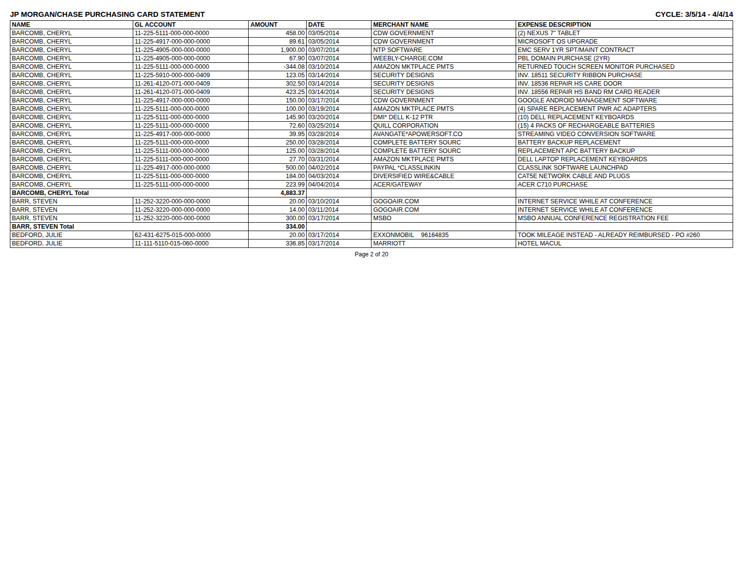JP MORGAN/CHASE PURCHASING CARD STATEMENT CYCLE: 3/5/14 - 4/4/14
| NAME | GL ACCOUNT | AMOUNT | DATE | MERCHANT NAME | EXPENSE DESCRIPTION |
| --- | --- | --- | --- | --- | --- |
| BARCOMB, CHERYL | 11-225-5111-000-000-0000 | 458.00 | 03/05/2014 | CDW GOVERNMENT | (2) NEXUS 7" TABLET |
| BARCOMB, CHERYL | 11-225-4917-000-000-0000 | 89.61 | 03/05/2014 | CDW GOVERNMENT | MICROSOFT OS UPGRADE |
| BARCOMB, CHERYL | 11-225-4905-000-000-0000 | 1,900.00 | 03/07/2014 | NTP SOFTWARE | EMC SERV 1YR SPT/MAINT CONTRACT |
| BARCOMB, CHERYL | 11-225-4905-000-000-0000 | 67.90 | 03/07/2014 | WEEBLY-CHARGE.COM | PBL DOMAIN PURCHASE (2YR) |
| BARCOMB, CHERYL | 11-225-5111-000-000-0000 | -344.08 | 03/10/2014 | AMAZON MKTPLACE PMTS | RETURNED TOUCH SCREEN MONITOR PURCHASED |
| BARCOMB, CHERYL | 11-225-5910-000-000-0409 | 123.05 | 03/14/2014 | SECURITY DESIGNS | INV. 18511 SECURITY RIBBON PURCHASE |
| BARCOMB, CHERYL | 11-261-4120-071-000-0409 | 302.50 | 03/14/2014 | SECURITY DESIGNS | INV. 18536 REPAIR HS CARE DOOR |
| BARCOMB, CHERYL | 11-261-4120-071-000-0409 | 423.25 | 03/14/2014 | SECURITY DESIGNS | INV. 18556 REPAIR HS BAND RM CARD READER |
| BARCOMB, CHERYL | 11-225-4917-000-000-0000 | 150.00 | 03/17/2014 | CDW GOVERNMENT | GOOGLE ANDROID MANAGEMENT SOFTWARE |
| BARCOMB, CHERYL | 11-225-5111-000-000-0000 | 100.00 | 03/19/2014 | AMAZON MKTPLACE PMTS | (4) SPARE REPLACEMENT PWR AC ADAPTERS |
| BARCOMB, CHERYL | 11-225-5111-000-000-0000 | 145.90 | 03/20/2014 | DMI* DELL K-12 PTR | (10) DELL REPLACEMENT KEYBOARDS |
| BARCOMB, CHERYL | 11-225-5111-000-000-0000 | 72.60 | 03/25/2014 | QUILL CORPORATION | (15) 4 PACKS OF RECHARGEABLE BATTERIES |
| BARCOMB, CHERYL | 11-225-4917-000-000-0000 | 39.95 | 03/28/2014 | AVANGATE*APOWERSOFT.CO | STREAMING VIDEO CONVERSION SOFTWARE |
| BARCOMB, CHERYL | 11-225-5111-000-000-0000 | 250.00 | 03/28/2014 | COMPLETE BATTERY SOURC | BATTERY BACKUP REPLACEMENT |
| BARCOMB, CHERYL | 11-225-5111-000-000-0000 | 125.00 | 03/28/2014 | COMPLETE BATTERY SOURC | REPLACEMENT APC BATTERY BACKUP |
| BARCOMB, CHERYL | 11-225-5111-000-000-0000 | 27.70 | 03/31/2014 | AMAZON MKTPLACE PMTS | DELL LAPTOP REPLACEMENT KEYBOARDS |
| BARCOMB, CHERYL | 11-225-4917-000-000-0000 | 500.00 | 04/02/2014 | PAYPAL *CLASSLINKIN | CLASSLINK SOFTWARE LAUNCHPAD |
| BARCOMB, CHERYL | 11-225-5111-000-000-0000 | 184.00 | 04/03/2014 | DIVERSIFIED WIRE&CABLE | CAT5E NETWORK CABLE AND PLUGS |
| BARCOMB, CHERYL | 11-225-5111-000-000-0000 | 223.99 | 04/04/2014 | ACER/GATEWAY | ACER C710 PURCHASE |
| BARCOMB, CHERYL Total | 4,883.37 | | | |
| BARR, STEVEN | 11-252-3220-000-000-0000 | 20.00 | 03/10/2014 | GOGOAIR.COM | INTERNET SERVICE WHILE AT CONFERENCE |
| BARR, STEVEN | 11-252-3220-000-000-0000 | 14.00 | 03/11/2014 | GOGOAIR.COM | INTERNET SERVICE WHILE AT CONFERENCE |
| BARR, STEVEN | 11-252-3220-000-000-0000 | 300.00 | 03/17/2014 | MSBO | MSBO ANNUAL CONFERENCE REGISTRATION FEE |
| BARR, STEVEN Total | 334.00 | | | |
| BEDFORD, JULIE | 62-431-6275-015-000-0000 | 20.00 | 03/17/2014 | EXXONMOBIL 96164835 | TOOK MILEAGE INSTEAD - ALREADY REIMBURSED - PO #260 |
| BEDFORD, JULIE | 11-111-5110-015-060-0000 | 336.85 | 03/17/2014 | MARRIOTT | HOTEL MACUL |
Page 2 of 20